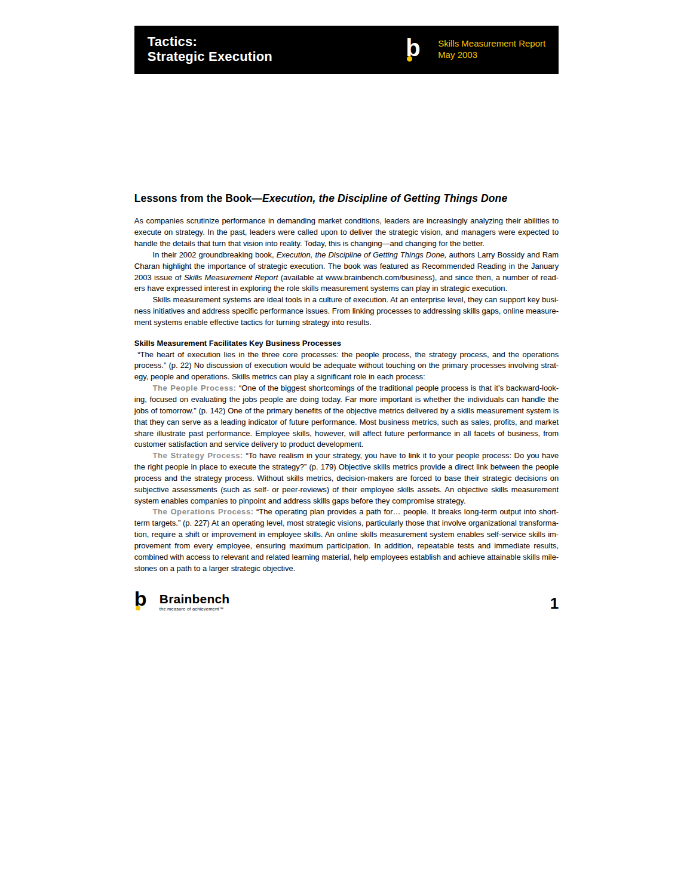Tactics:
Strategic Execution
b
Skills Measurement Report
May 2003
Lessons from the Book—Execution, the Discipline of Getting Things Done
As companies scrutinize performance in demanding market conditions, leaders are increasingly analyzing their abilities to execute on strategy. In the past, leaders were called upon to deliver the strategic vision, and managers were expected to handle the details that turn that vision into reality. Today, this is changing—and changing for the better.
In their 2002 groundbreaking book, Execution, the Discipline of Getting Things Done, authors Larry Bossidy and Ram Charan highlight the importance of strategic execution. The book was featured as Recommended Reading in the January 2003 issue of Skills Measurement Report (available at www.brainbench.com/business), and since then, a number of readers have expressed interest in exploring the role skills measurement systems can play in strategic execution.
Skills measurement systems are ideal tools in a culture of execution. At an enterprise level, they can support key business initiatives and address specific performance issues. From linking processes to addressing skills gaps, online measurement systems enable effective tactics for turning strategy into results.
Skills Measurement Facilitates Key Business Processes
“The heart of execution lies in the three core processes: the people process, the strategy process, and the operations process.” (p. 22) No discussion of execution would be adequate without touching on the primary processes involving strategy, people and operations. Skills metrics can play a significant role in each process:
The People Process: “One of the biggest shortcomings of the traditional people process is that it’s backward-looking, focused on evaluating the jobs people are doing today. Far more important is whether the individuals can handle the jobs of tomorrow.” (p. 142) One of the primary benefits of the objective metrics delivered by a skills measurement system is that they can serve as a leading indicator of future performance. Most business metrics, such as sales, profits, and market share illustrate past performance. Employee skills, however, will affect future performance in all facets of business, from customer satisfaction and service delivery to product development.
The Strategy Process: “To have realism in your strategy, you have to link it to your people process: Do you have the right people in place to execute the strategy?” (p. 179) Objective skills metrics provide a direct link between the people process and the strategy process. Without skills metrics, decision-makers are forced to base their strategic decisions on subjective assessments (such as self- or peer-reviews) of their employee skills assets. An objective skills measurement system enables companies to pinpoint and address skills gaps before they compromise strategy.
The Operations Process: “The operating plan provides a path for… people. It breaks long-term output into short-term targets.” (p. 227) At an operating level, most strategic visions, particularly those that involve organizational transformation, require a shift or improvement in employee skills. An online skills measurement system enables self-service skills improvement from every employee, ensuring maximum participation. In addition, repeatable tests and immediate results, combined with access to relevant and related learning material, help employees establish and achieve attainable skills milestones on a path to a larger strategic objective.
b
Brainbench
the measure of achievement™
1